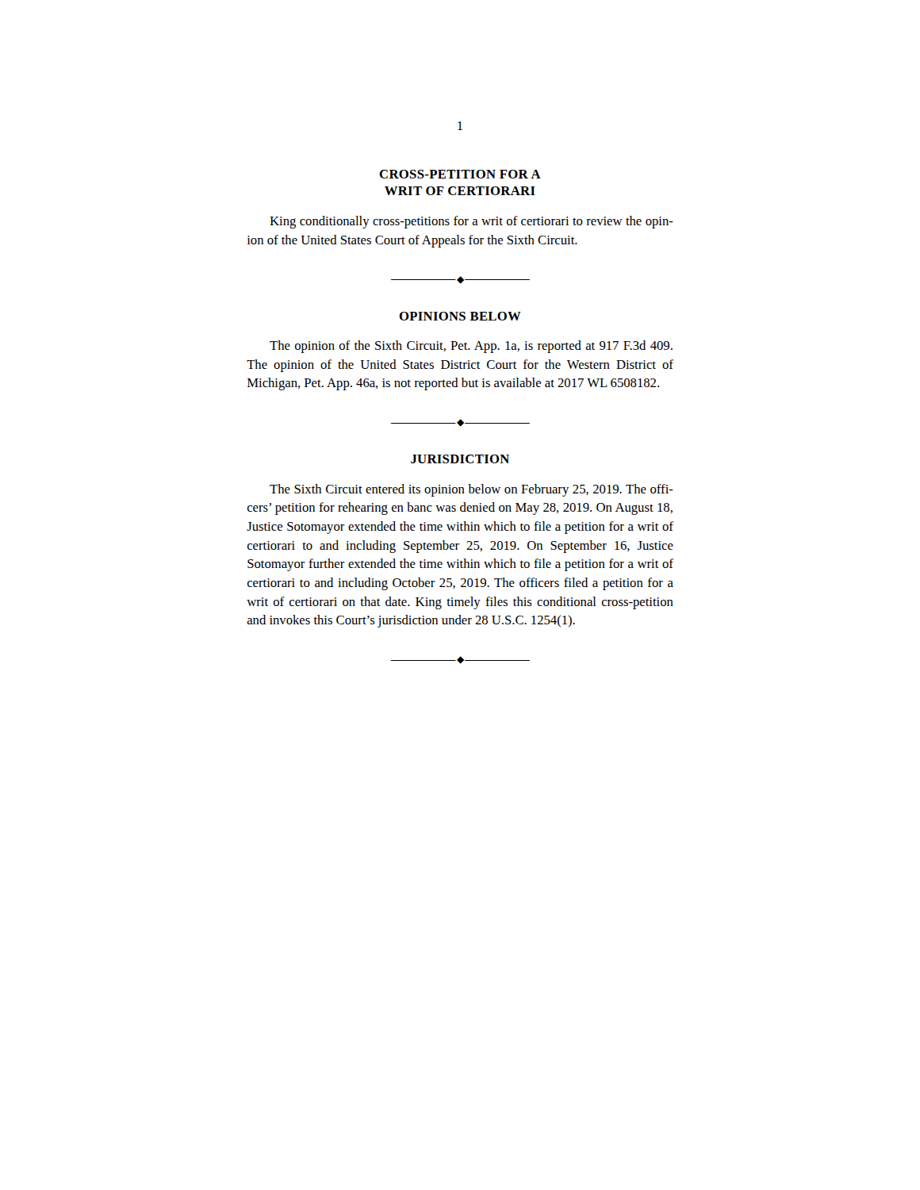1
CROSS-PETITION FOR A
WRIT OF CERTIORARI
King conditionally cross-petitions for a writ of certiorari to review the opinion of the United States Court of Appeals for the Sixth Circuit.
—————◆—————
OPINIONS BELOW
The opinion of the Sixth Circuit, Pet. App. 1a, is reported at 917 F.3d 409. The opinion of the United States District Court for the Western District of Michigan, Pet. App. 46a, is not reported but is available at 2017 WL 6508182.
—————◆—————
JURISDICTION
The Sixth Circuit entered its opinion below on February 25, 2019. The officers’ petition for rehearing en banc was denied on May 28, 2019. On August 18, Justice Sotomayor extended the time within which to file a petition for a writ of certiorari to and including September 25, 2019. On September 16, Justice Sotomayor further extended the time within which to file a petition for a writ of certiorari to and including October 25, 2019. The officers filed a petition for a writ of certiorari on that date. King timely files this conditional cross-petition and invokes this Court’s jurisdiction under 28 U.S.C. 1254(1).
—————◆—————